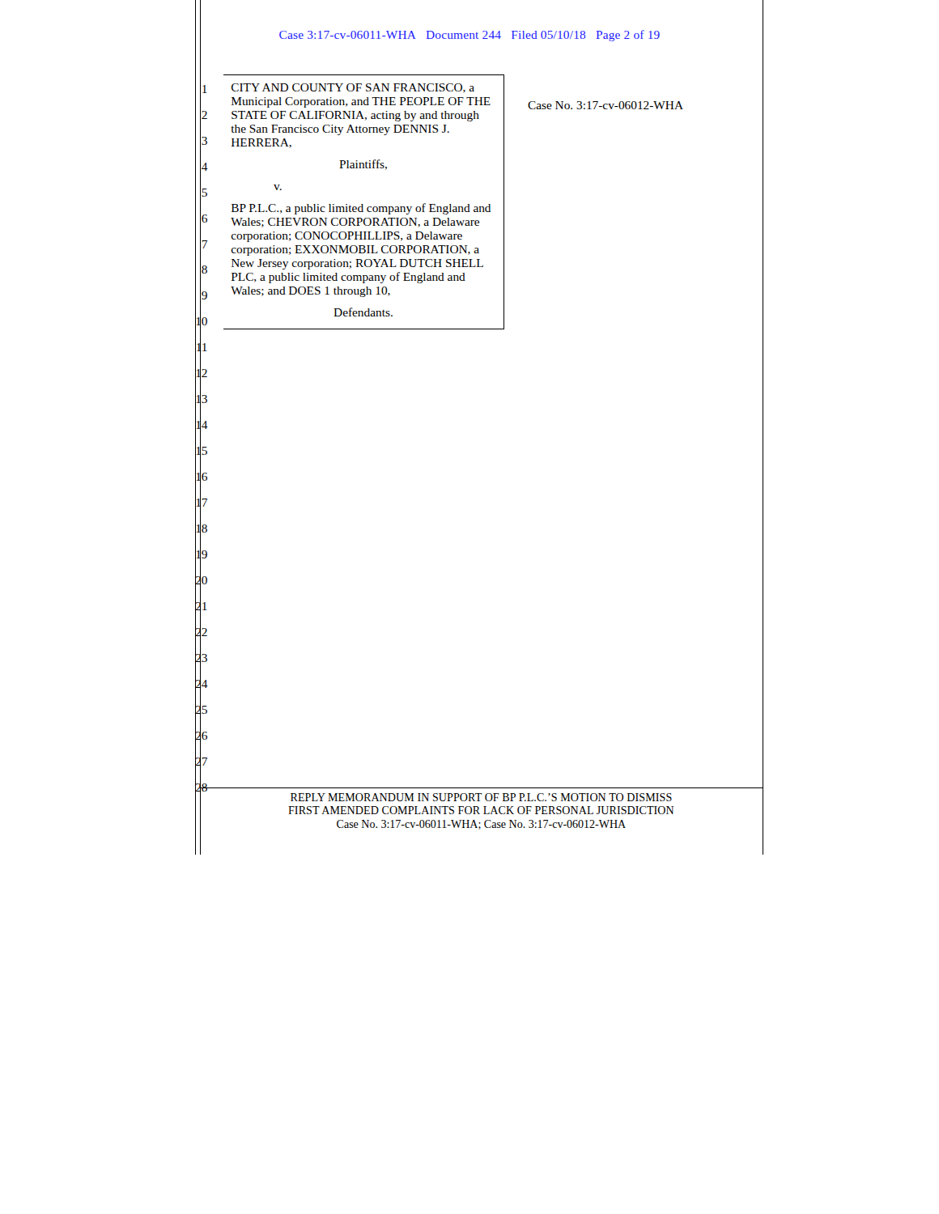Case 3:17-cv-06011-WHA Document 244 Filed 05/10/18 Page 2 of 19
1
2
3
4
5
6
7
8
9
10
11
12
13
14
15
16
17
18
19
20
21
22
23
24
25
26
27
28
CITY AND COUNTY OF SAN FRANCISCO, a Municipal Corporation, and THE PEOPLE OF THE STATE OF CALIFORNIA, acting by and through the San Francisco City Attorney DENNIS J. HERRERA,
Plaintiffs,
v.
BP P.L.C., a public limited company of England and Wales; CHEVRON CORPORATION, a Delaware corporation; CONOCOPHILLIPS, a Delaware corporation; EXXONMOBIL CORPORATION, a New Jersey corporation; ROYAL DUTCH SHELL PLC, a public limited company of England and Wales; and DOES 1 through 10,
Defendants.
Case No. 3:17-cv-06012-WHA
REPLY MEMORANDUM IN SUPPORT OF BP P.L.C.’S MOTION TO DISMISS
FIRST AMENDED COMPLAINTS FOR LACK OF PERSONAL JURISDICTION
Case No. 3:17-cv-06011-WHA; Case No. 3:17-cv-06012-WHA